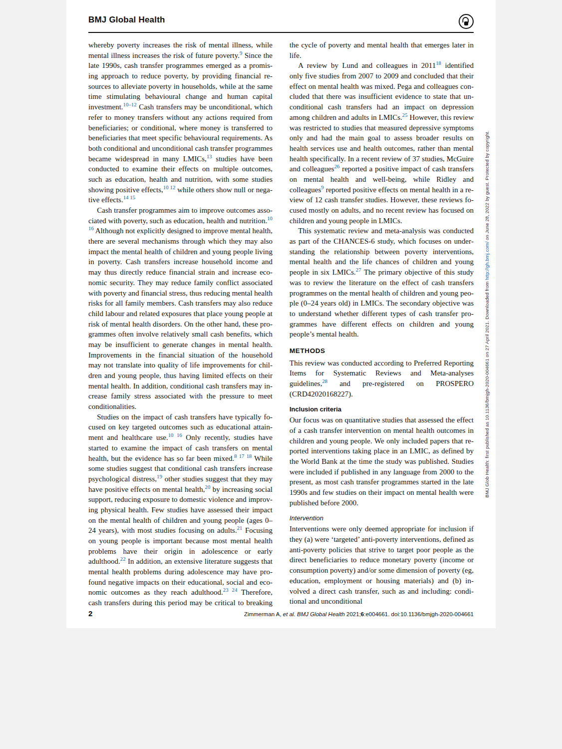BMJ Global Health
whereby poverty increases the risk of mental illness, while mental illness increases the risk of future poverty.9 Since the late 1990s, cash transfer programmes emerged as a promising approach to reduce poverty, by providing financial resources to alleviate poverty in households, while at the same time stimulating behavioural change and human capital investment.10–12 Cash transfers may be unconditional, which refer to money transfers without any actions required from beneficiaries; or conditional, where money is transferred to beneficiaries that meet specific behavioural requirements. As both conditional and unconditional cash transfer programmes became widespread in many LMICs,13 studies have been conducted to examine their effects on multiple outcomes, such as education, health and nutrition, with some studies showing positive effects,10 12 while others show null or negative effects.14 15
Cash transfer programmes aim to improve outcomes associated with poverty, such as education, health and nutrition.10 16 Although not explicitly designed to improve mental health, there are several mechanisms through which they may also impact the mental health of children and young people living in poverty. Cash transfers increase household income and may thus directly reduce financial strain and increase economic security. They may reduce family conflict associated with poverty and financial stress, thus reducing mental health risks for all family members. Cash transfers may also reduce child labour and related exposures that place young people at risk of mental health disorders. On the other hand, these programmes often involve relatively small cash benefits, which may be insufficient to generate changes in mental health. Improvements in the financial situation of the household may not translate into quality of life improvements for children and young people, thus having limited effects on their mental health. In addition, conditional cash transfers may increase family stress associated with the pressure to meet conditionalities.
Studies on the impact of cash transfers have typically focused on key targeted outcomes such as educational attainment and healthcare use.10 16 Only recently, studies have started to examine the impact of cash transfers on mental health, but the evidence has so far been mixed.8 17 18 While some studies suggest that conditional cash transfers increase psychological distress,19 other studies suggest that they may have positive effects on mental health,20 by increasing social support, reducing exposure to domestic violence and improving physical health. Few studies have assessed their impact on the mental health of children and young people (ages 0–24 years), with most studies focusing on adults.21 Focusing on young people is important because most mental health problems have their origin in adolescence or early adulthood.22 In addition, an extensive literature suggests that mental health problems during adolescence may have profound negative impacts on their educational, social and economic outcomes as they reach adulthood.23 24 Therefore, cash transfers during this period may be critical to breaking the cycle of poverty and mental health that emerges later in life.
A review by Lund and colleagues in 201118 identified only five studies from 2007 to 2009 and concluded that their effect on mental health was mixed. Pega and colleagues concluded that there was insufficient evidence to state that unconditional cash transfers had an impact on depression among children and adults in LMICs.25 However, this review was restricted to studies that measured depressive symptoms only and had the main goal to assess broader results on health services use and health outcomes, rather than mental health specifically. In a recent review of 37 studies, McGuire and colleagues26 reported a positive impact of cash transfers on mental health and well-being, while Ridley and colleagues9 reported positive effects on mental health in a review of 12 cash transfer studies. However, these reviews focused mostly on adults, and no recent review has focused on children and young people in LMICs.
This systematic review and meta-analysis was conducted as part of the CHANCES-6 study, which focuses on understanding the relationship between poverty interventions, mental health and the life chances of children and young people in six LMICs.27 The primary objective of this study was to review the literature on the effect of cash transfers programmes on the mental health of children and young people (0–24 years old) in LMICs. The secondary objective was to understand whether different types of cash transfer programmes have different effects on children and young people’s mental health.
Methods
This review was conducted according to Preferred Reporting Items for Systematic Reviews and Meta-analyses guidelines,28 and pre-registered on PROSPERO (CRD42020168227).
Inclusion criteria
Our focus was on quantitative studies that assessed the effect of a cash transfer intervention on mental health outcomes in children and young people. We only included papers that reported interventions taking place in an LMIC, as defined by the World Bank at the time the study was published. Studies were included if published in any language from 2000 to the present, as most cash transfer programmes started in the late 1990s and few studies on their impact on mental health were published before 2000.
Intervention
Interventions were only deemed appropriate for inclusion if they (a) were ‘targeted’ anti-poverty interventions, defined as anti-poverty policies that strive to target poor people as the direct beneficiaries to reduce monetary poverty (income or consumption poverty) and/or some dimension of poverty (eg, education, employment or housing materials) and (b) involved a direct cash transfer, such as and including: conditional and unconditional
2
Zimmerman A, et al. BMJ Global Health 2021;6:e004661. doi:10.1136/bmjgh-2020-004661
BMJ Glob Health: first published as 10.1136/bmjgh-2020-004661 on 27 April 2021. Downloaded from http://gh.bmj.com/ on June 28, 2022 by guest. Protected by copyright.